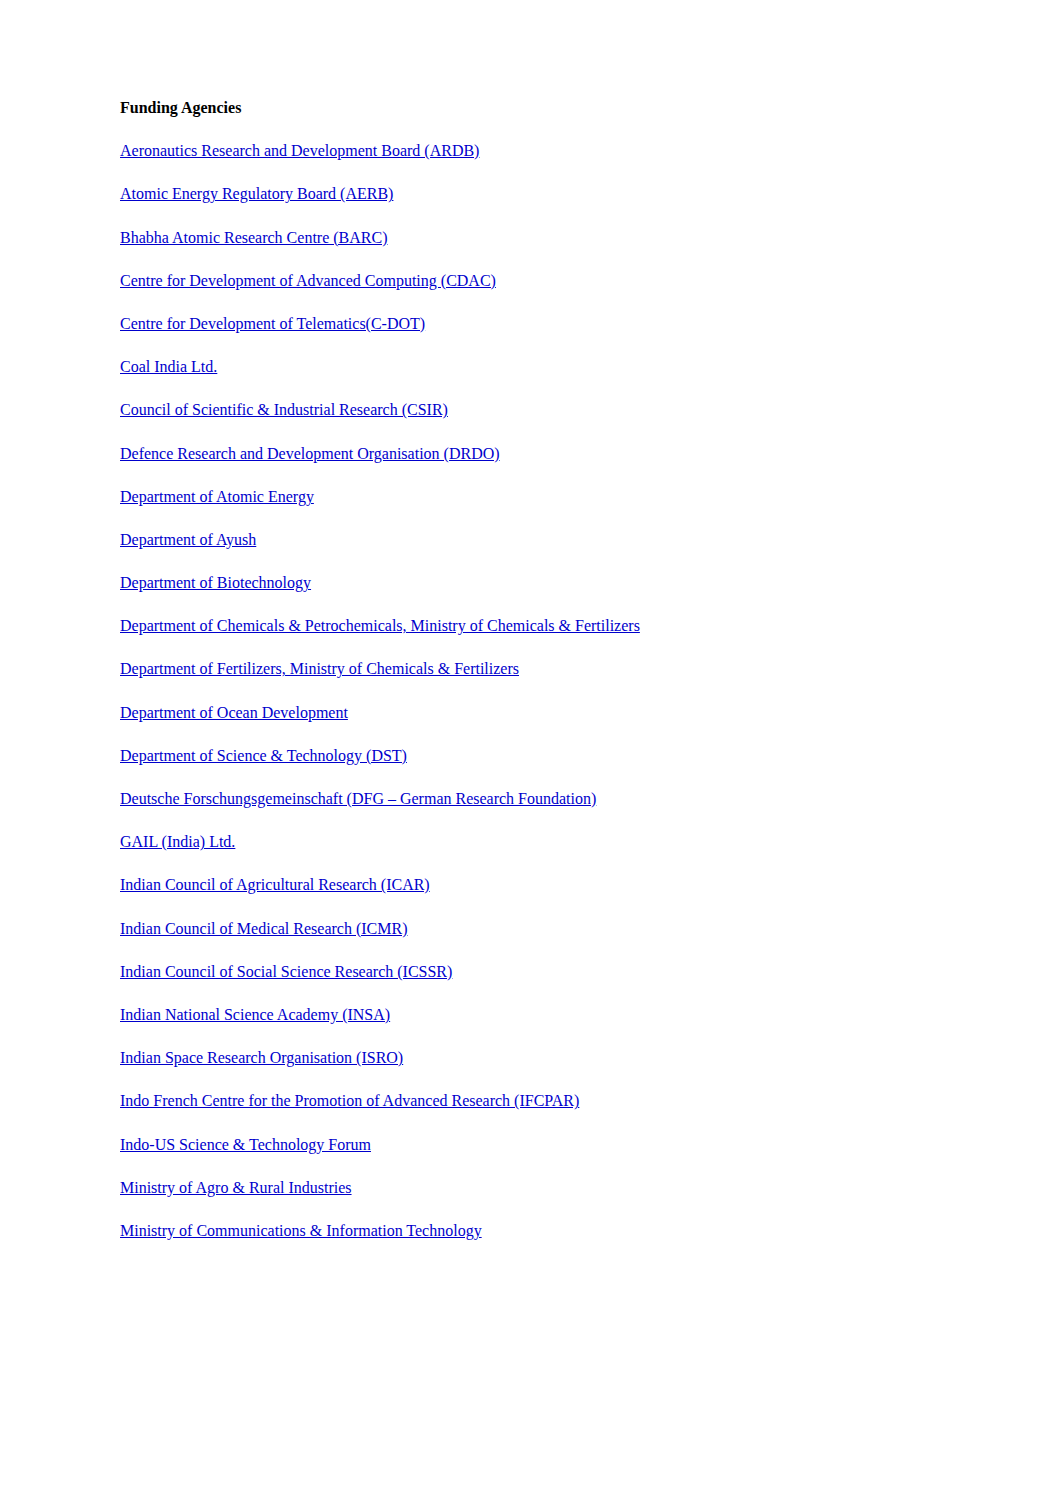Funding Agencies
Aeronautics Research and Development Board (ARDB)
Atomic Energy Regulatory Board (AERB)
Bhabha Atomic Research Centre (BARC)
Centre for Development of Advanced Computing (CDAC)
Centre for Development of Telematics(C-DOT)
Coal India Ltd.
Council of Scientific & Industrial Research (CSIR)
Defence Research and Development Organisation (DRDO)
Department of Atomic Energy
Department of Ayush
Department of Biotechnology
Department of Chemicals & Petrochemicals, Ministry of Chemicals & Fertilizers
Department of Fertilizers, Ministry of Chemicals & Fertilizers
Department of Ocean Development
Department of Science & Technology (DST)
Deutsche Forschungsgemeinschaft (DFG – German Research Foundation)
GAIL (India) Ltd.
Indian Council of Agricultural Research (ICAR)
Indian Council of Medical Research (ICMR)
Indian Council of Social Science Research (ICSSR)
Indian National Science Academy (INSA)
Indian Space Research Organisation (ISRO)
Indo French Centre for the Promotion of Advanced Research (IFCPAR)
Indo-US Science & Technology Forum
Ministry of Agro & Rural Industries
Ministry of Communications & Information Technology